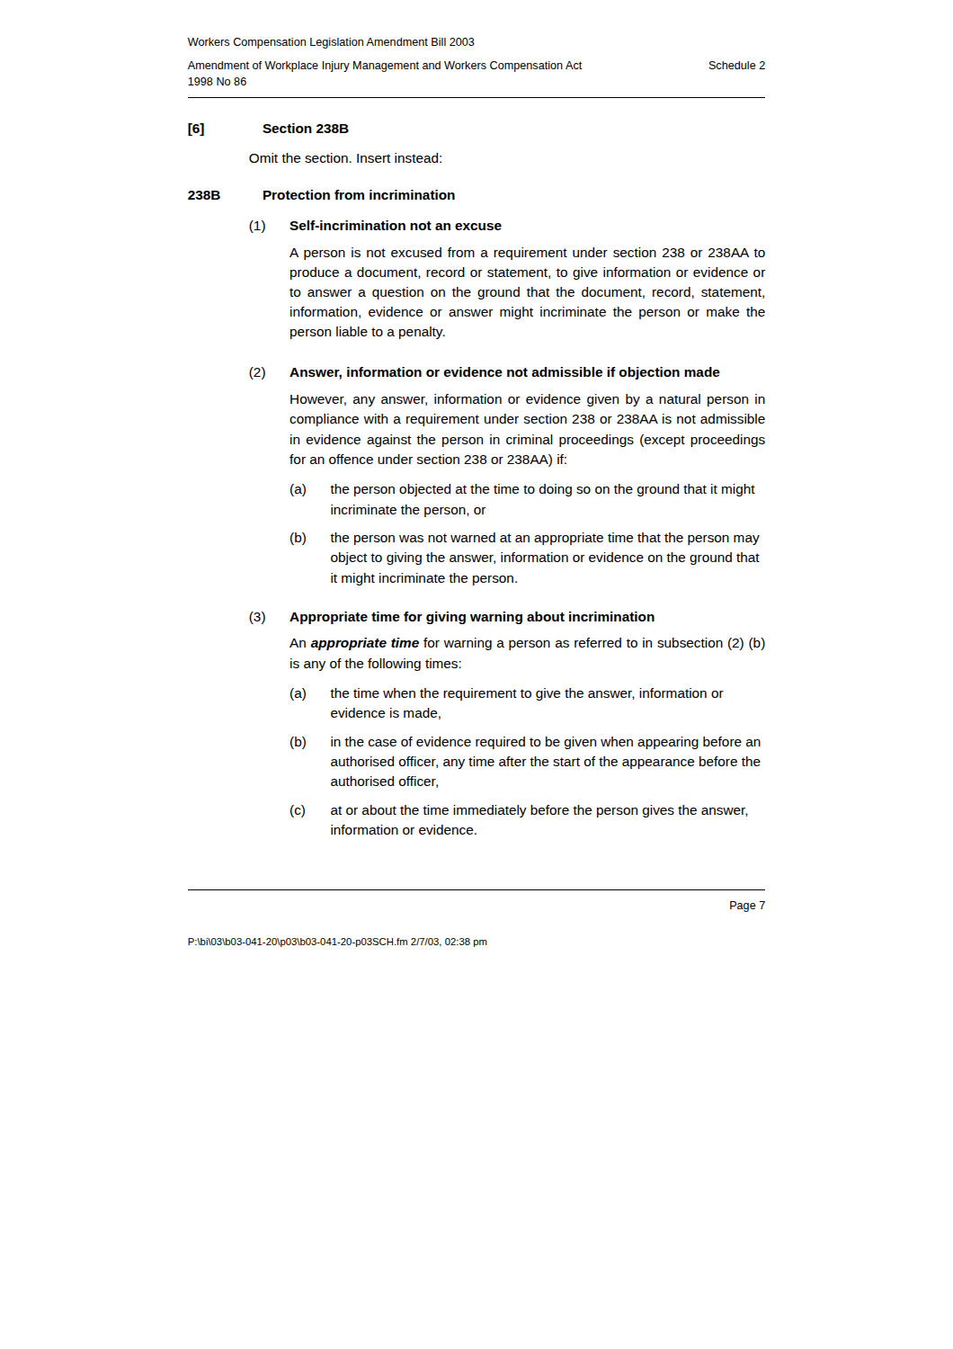Workers Compensation Legislation Amendment Bill 2003
Amendment of Workplace Injury Management and Workers Compensation Act 1998 No 86
Schedule 2
[6]
Section 238B
Omit the section. Insert instead:
238B
Protection from incrimination
(1)
Self-incrimination not an excuse
A person is not excused from a requirement under section 238 or 238AA to produce a document, record or statement, to give information or evidence or to answer a question on the ground that the document, record, statement, information, evidence or answer might incriminate the person or make the person liable to a penalty.
(2)
Answer, information or evidence not admissible if objection made
However, any answer, information or evidence given by a natural person in compliance with a requirement under section 238 or 238AA is not admissible in evidence against the person in criminal proceedings (except proceedings for an offence under section 238 or 238AA) if:
(a)
the person objected at the time to doing so on the ground that it might incriminate the person, or
(b)
the person was not warned at an appropriate time that the person may object to giving the answer, information or evidence on the ground that it might incriminate the person.
(3)
Appropriate time for giving warning about incrimination
An appropriate time for warning a person as referred to in subsection (2) (b) is any of the following times:
(a)
the time when the requirement to give the answer, information or evidence is made,
(b)
in the case of evidence required to be given when appearing before an authorised officer, any time after the start of the appearance before the authorised officer,
(c)
at or about the time immediately before the person gives the answer, information or evidence.
Page 7
P:\bi\03\b03-041-20\p03\b03-041-20-p03SCH.fm 2/7/03, 02:38 pm